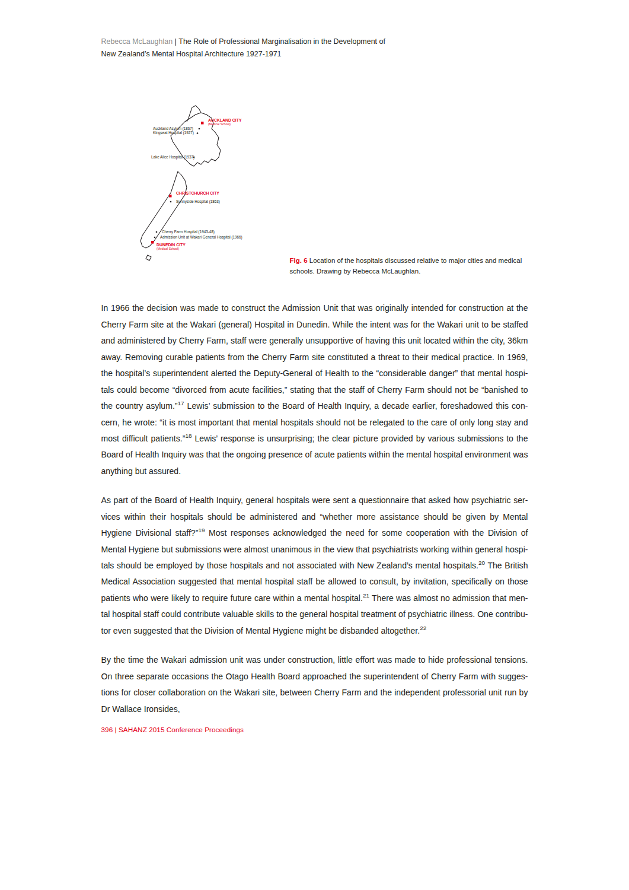Rebecca McLaughlan | The Role of Professional Marginalisation in the Development of
New Zealand’s Mental Hospital Architecture 1927-1971
AUCKLAND CITY (Medical School) Auckland Asylum (1867) Kingseat Hospital (1927) Lake Alice Hospital (1937) CHRISTCHURCH CITY Sunnyside Hospital (1863) Cherry Farm Hospital (1943-48) Admission Unit at Wakari General Hospital (1966) DUNEDIN CITY (Medical School)
Fig. 6 Location of the hospitals discussed relative to major cities and medical schools. Drawing by Rebecca McLaughlan.
In 1966 the decision was made to construct the Admission Unit that was originally intended for construction at the Cherry Farm site at the Wakari (general) Hospital in Dunedin. While the intent was for the Wakari unit to be staffed and administered by Cherry Farm, staff were generally unsupportive of having this unit located within the city, 36km away. Removing curable patients from the Cherry Farm site constituted a threat to their medical practice. In 1969, the hospital’s superintendent alerted the Deputy-General of Health to the “considerable danger” that mental hospitals could become “divorced from acute facilities,” stating that the staff of Cherry Farm should not be “banished to the country asylum.”17 Lewis’ submission to the Board of Health Inquiry, a decade earlier, foreshadowed this concern, he wrote: “it is most important that mental hospitals should not be relegated to the care of only long stay and most difficult patients.”18 Lewis’ response is unsurprising; the clear picture provided by various submissions to the Board of Health Inquiry was that the ongoing presence of acute patients within the mental hospital environment was anything but assured.
As part of the Board of Health Inquiry, general hospitals were sent a questionnaire that asked how psychiatric services within their hospitals should be administered and “whether more assistance should be given by Mental Hygiene Divisional staff?”19 Most responses acknowledged the need for some cooperation with the Division of Mental Hygiene but submissions were almost unanimous in the view that psychiatrists working within general hospitals should be employed by those hospitals and not associated with New Zealand’s mental hospitals.20 The British Medical Association suggested that mental hospital staff be allowed to consult, by invitation, specifically on those patients who were likely to require future care within a mental hospital.21 There was almost no admission that mental hospital staff could contribute valuable skills to the general hospital treatment of psychiatric illness. One contributor even suggested that the Division of Mental Hygiene might be disbanded altogether.22
By the time the Wakari admission unit was under construction, little effort was made to hide professional tensions. On three separate occasions the Otago Health Board approached the superintendent of Cherry Farm with suggestions for closer collaboration on the Wakari site, between Cherry Farm and the independent professorial unit run by Dr Wallace Ironsides,
396 | SAHANZ 2015 Conference Proceedings